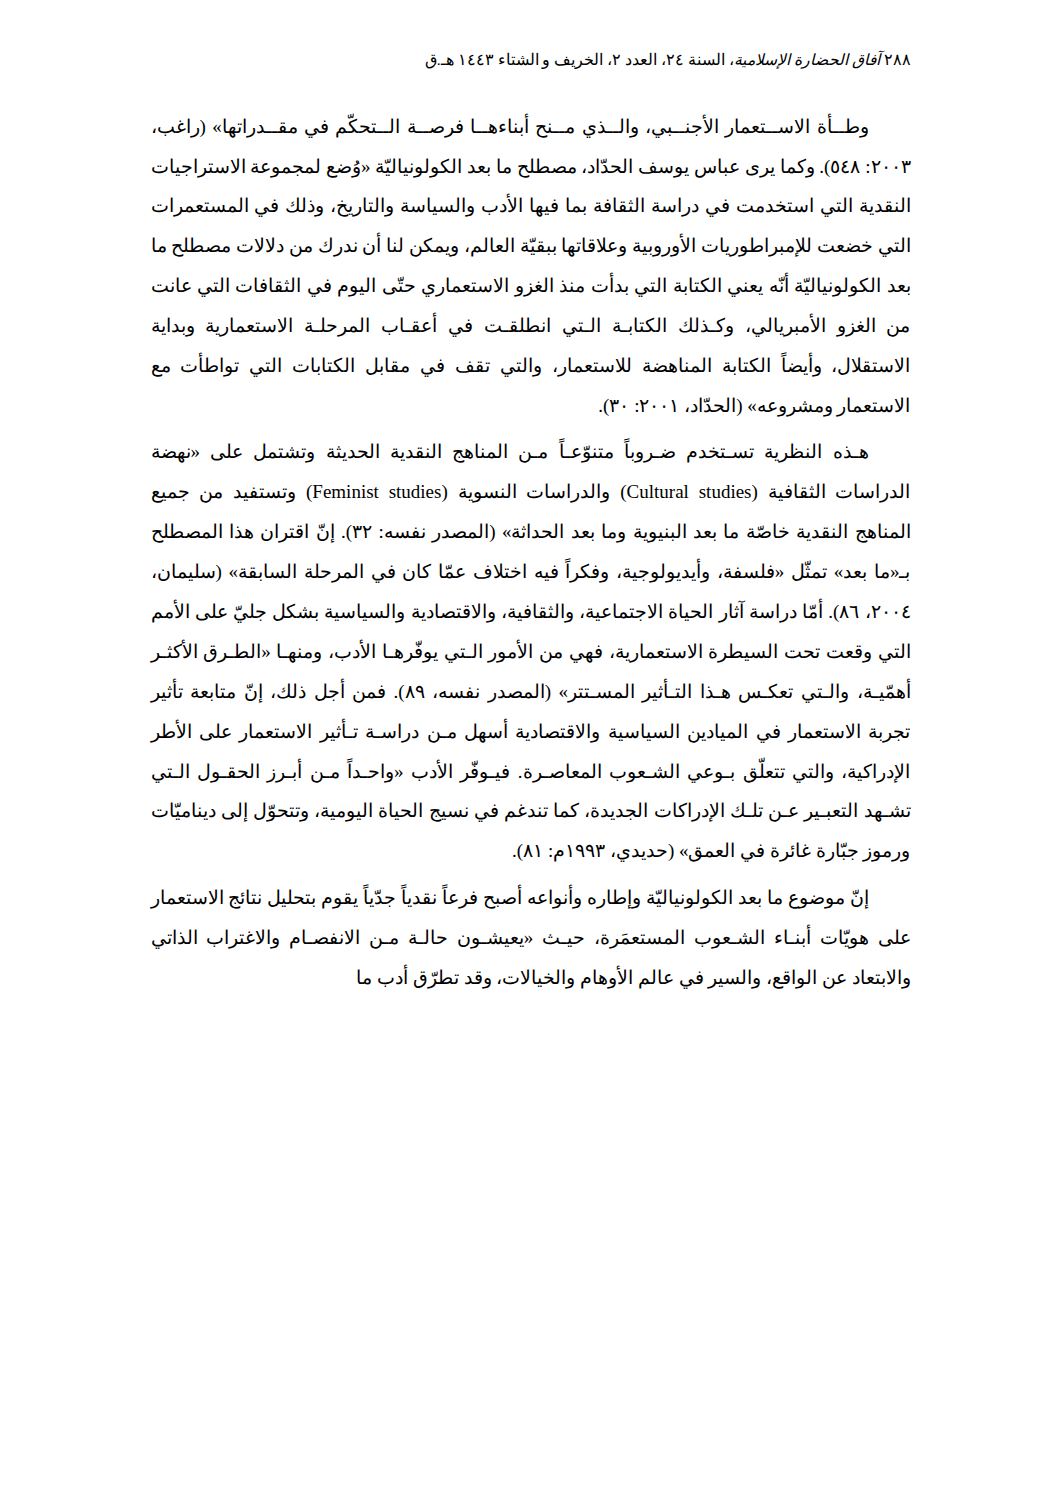٢٨٨ آفاق الحضارة الإسلامية، السنة ٢٤، العدد ٢، الخريف و الشتاء ١٤٤٣ هـ.ق
وطــأة الاســتعمار الأجنــبي، والــذي مــنح أبناءهــا فرصــة الــتحكّم في مقــدراتها» (راغب، ٢٠٠٣: ٥٤٨). وكما يرى عباس يوسف الحدّاد، مصطلح ما بعد الكولونياليّة «وُضع لمجموعة الاستراجيات النقدية التي استخدمت في دراسة الثقافة بما فيها الأدب والسياسة والتاريخ، وذلك في المستعمرات التي خضعت للإمبراطوريات الأوروبية وعلاقاتها ببقيّة العالم، ويمكن لنا أن ندرك من دلالات مصطلح ما بعد الكولونياليّة أنّه يعني الكتابة التي بدأت منذ الغزو الاستعماري حتّى اليوم في الثقافات التي عانت من الغزو الأمبريالي، وكـذلك الكتابـة الـتي انطلقـت في أعقـاب المرحلـة الاستعمارية وبداية الاستقلال، وأيضاً الكتابة المناهضة للاستعمار، والتي تقف في مقابل الكتابات التي تواطأت مع الاستعمار ومشروعه» (الحدّاد، ٢٠٠١: ٣٠).
هـذه النظرية تسـتخدم ضـروباً متنوّعـاً مـن المناهج النقدية الحديثة وتشتمل على «نهضة الدراسات الثقافية (Cultural studies) والدراسات النسوية (Feminist studies) وتستفيد من جميع المناهج النقدية خاصّة ما بعد البنيوية وما بعد الحداثة» (المصدر نفسه: ٣٢). إنّ اقتران هذا المصطلح بـ«ما بعد» تمثّل «فلسفة، وأيديولوجية، وفكراً فيه اختلاف عمّا كان في المرحلة السابقة» (سليمان، ٢٠٠٤، ٨٦). أمّا دراسة آثار الحياة الاجتماعية، والثقافية، والاقتصادية والسياسية بشكل جليّ على الأمم التي وقعت تحت السيطرة الاستعمارية، فهي من الأمور الـتي يوفّرهـا الأدب، ومنهـا «الطـرق الأكثـر أهمّيـة، والـتي تعكـس هـذا التـأثير المسـتتر» (المصدر نفسه، ٨٩). فمن أجل ذلك، إنّ متابعة تأثير تجربة الاستعمار في الميادين السياسية والاقتصادية أسهل مـن دراسـة تـأثير الاستعمار على الأطر الإدراكية، والتي تتعلّق بـوعي الشـعوب المعاصـرة. فيـوفّر الأدب «واحـداً مـن أبـرز الحقـول الـتي تشـهد التعبـير عـن تلـك الإدراكات الجديدة، كما تندغم في نسيج الحياة اليومية، وتتحوّل إلى ديناميّات ورموز جبّارة غائرة في العمق» (حديدي، ١٩٩٣م: ٨١).
إنّ موضوع ما بعد الكولونياليّة وإطاره وأنواعه أصبح فرعاً نقدياً جدّياً يقوم بتحليل نتائج الاستعمار على هويّات أبنـاء الشـعوب المستعمَرة، حيـث «يعيشـون حالـة مـن الانفصـام والاغتراب الذاتي والابتعاد عن الواقع، والسير في عالم الأوهام والخيالات، وقد تطرّق أدب ما